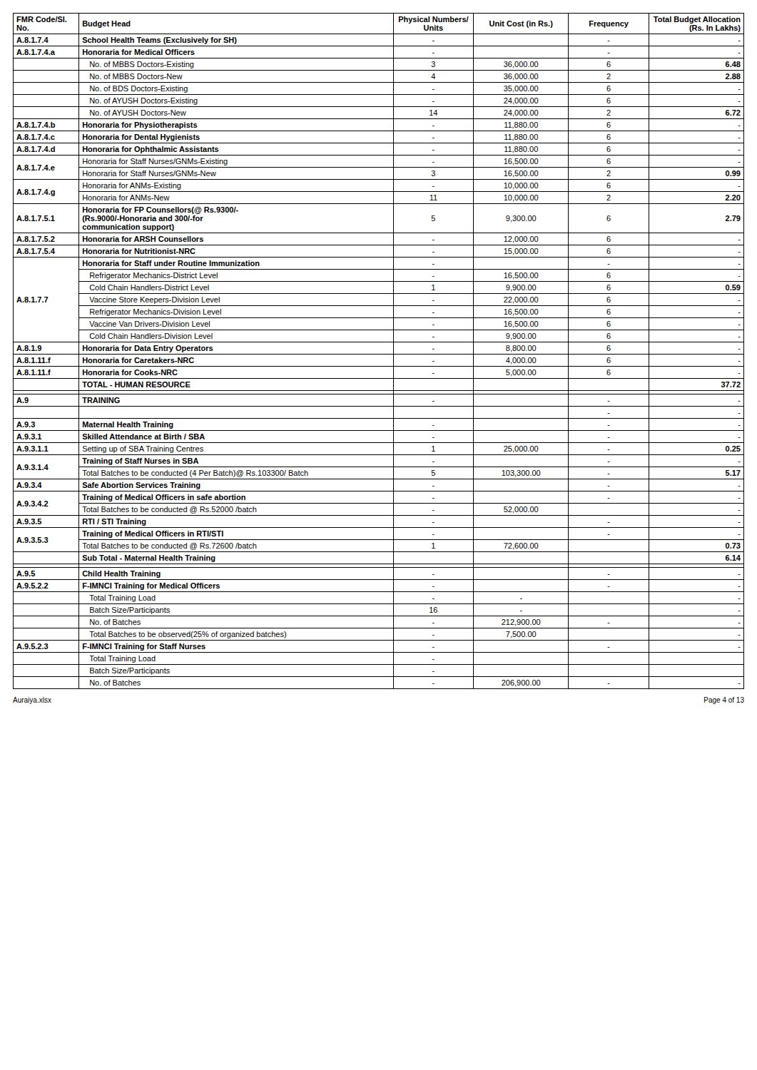| FMR Code/Sl. No. | Budget Head | Physical Numbers/ Units | Unit Cost (in Rs.) | Frequency | Total Budget Allocation (Rs. In Lakhs) |
| --- | --- | --- | --- | --- | --- |
| A.8.1.7.4 | School Health Teams (Exclusively for SH) | - | | - | - |
| A.8.1.7.4.a | Honoraria for Medical Officers | - | | - | - |
| | No. of MBBS Doctors-Existing | 3 | 36,000.00 | 6 | 6.48 |
| | No. of MBBS Doctors-New | 4 | 36,000.00 | 2 | 2.88 |
| | No. of BDS Doctors-Existing | - | 35,000.00 | 6 | - |
| | No. of AYUSH Doctors-Existing | - | 24,000.00 | 6 | - |
| | No. of AYUSH Doctors-New | 14 | 24,000.00 | 2 | 6.72 |
| A.8.1.7.4.b | Honoraria for Physiotherapists | - | 11,880.00 | 6 | - |
| A.8.1.7.4.c | Honoraria for Dental Hygienists | - | 11,880.00 | 6 | - |
| A.8.1.7.4.d | Honoraria for Ophthalmic Assistants | - | 11,880.00 | 6 | - |
| A.8.1.7.4.e | Honoraria for Staff Nurses/GNMs-Existing | - | 16,500.00 | 6 | - |
| Honoraria for Staff Nurses/GNMs-New | 3 | 16,500.00 | 2 | 0.99 |
| A.8.1.7.4.g | Honoraria for ANMs-Existing | - | 10,000.00 | 6 | - |
| Honoraria for ANMs-New | 11 | 10,000.00 | 2 | 2.20 |
| A.8.1.7.5.1 | Honoraria for FP Counsellors(@ Rs.9300/- (Rs.9000/-Honoraria and 300/-for communication support) | 5 | 9,300.00 | 6 | 2.79 |
| A.8.1.7.5.2 | Honoraria for ARSH Counsellors | - | 12,000.00 | 6 | - |
| A.8.1.7.5.4 | Honoraria for Nutritionist-NRC | - | 15,000.00 | 6 | - |
| A.8.1.7.7 | Honoraria for Staff under Routine Immunization | - | | - | - |
| Refrigerator Mechanics-District Level | - | 16,500.00 | 6 | - |
| Cold Chain Handlers-District Level | 1 | 9,900.00 | 6 | 0.59 |
| Vaccine Store Keepers-Division Level | - | 22,000.00 | 6 | - |
| Refrigerator Mechanics-Division Level | - | 16,500.00 | 6 | - |
| Vaccine Van Drivers-Division Level | - | 16,500.00 | 6 | - |
| Cold Chain Handlers-Division Level | - | 9,900.00 | 6 | - |
| A.8.1.9 | Honoraria for Data Entry Operators | - | 8,800.00 | 6 | - |
| A.8.1.11.f | Honoraria for Caretakers-NRC | - | 4,000.00 | 6 | - |
| A.8.1.11.f | Honoraria for Cooks-NRC | - | 5,000.00 | 6 | - |
| | TOTAL - HUMAN RESOURCE | | | | 37.72 |
| A.9 | TRAINING | - | | - | - |
| | | | | - | - |
| A.9.3 | Maternal Health Training | - | | - | - |
| A.9.3.1 | Skilled Attendance at Birth / SBA | - | | - | - |
| A.9.3.1.1 | Setting up of SBA Training Centres | 1 | 25,000.00 | - | 0.25 |
| A.9.3.1.4 | Training of Staff Nurses in SBA | - | | - | - |
| Total Batches to be conducted (4 Per Batch)@ Rs.103300/ Batch | 5 | 103,300.00 | - | 5.17 |
| A.9.3.4 | Safe Abortion Services Training | - | | - | - |
| A.9.3.4.2 | Training of Medical Officers in safe abortion | - | | - | - |
| Total Batches to be conducted @ Rs.52000 /batch | - | 52,000.00 | | - |
| A.9.3.5 | RTI / STI Training | - | | - | - |
| A.9.3.5.3 | Training of Medical Officers in RTI/STI | - | | - | - |
| Total Batches to be conducted @ Rs.72600 /batch | 1 | 72,600.00 | | 0.73 |
| | Sub Total - Maternal Health Training | | | | 6.14 |
| A.9.5 | Child Health Training | - | | - | - |
| A.9.5.2.2 | F-IMNCI Training for Medical Officers | - | | - | - |
| | Total Training Load | - | - | | - |
| | Batch Size/Participants | 16 | - | | - |
| | No. of Batches | - | 212,900.00 | - | - |
| | Total Batches to be observed(25% of organized batches) | - | 7,500.00 | | - |
| A.9.5.2.3 | F-IMNCI Training for Staff Nurses | - | | - | - |
| | Total Training Load | - | | | |
| | Batch Size/Participants | - | | | |
| | No. of Batches | - | 206,900.00 | - | - |
Auraiya.xlsx Page 4 of 13